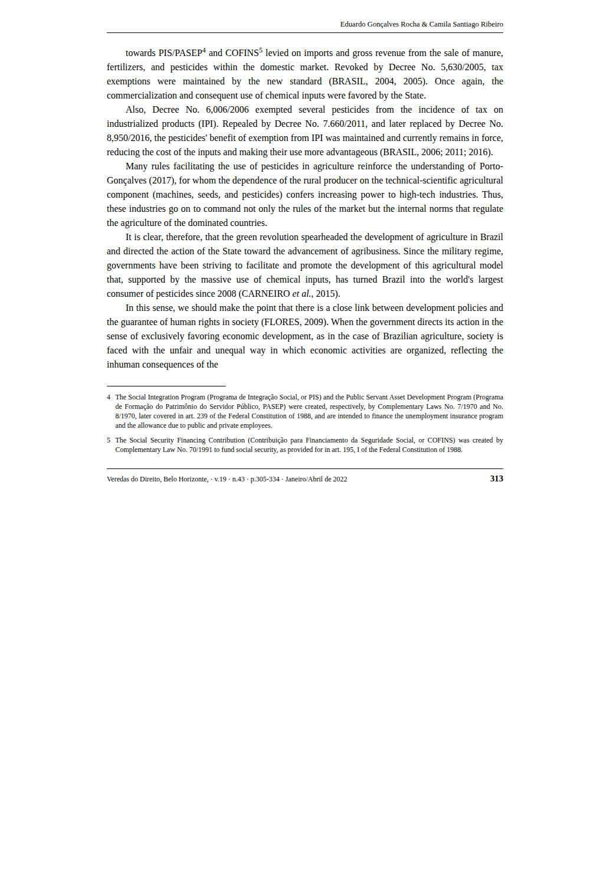Eduardo Gonçalves Rocha & Camila Santiago Ribeiro
towards PIS/PASEP4 and COFINS5 levied on imports and gross revenue from the sale of manure, fertilizers, and pesticides within the domestic market. Revoked by Decree No. 5,630/2005, tax exemptions were maintained by the new standard (BRASIL, 2004, 2005). Once again, the commercialization and consequent use of chemical inputs were favored by the State.
Also, Decree No. 6,006/2006 exempted several pesticides from the incidence of tax on industrialized products (IPI). Repealed by Decree No. 7.660/2011, and later replaced by Decree No. 8,950/2016, the pesticides' benefit of exemption from IPI was maintained and currently remains in force, reducing the cost of the inputs and making their use more advantageous (BRASIL, 2006; 2011; 2016).
Many rules facilitating the use of pesticides in agriculture reinforce the understanding of Porto-Gonçalves (2017), for whom the dependence of the rural producer on the technical-scientific agricultural component (machines, seeds, and pesticides) confers increasing power to high-tech industries. Thus, these industries go on to command not only the rules of the market but the internal norms that regulate the agriculture of the dominated countries.
It is clear, therefore, that the green revolution spearheaded the development of agriculture in Brazil and directed the action of the State toward the advancement of agribusiness. Since the military regime, governments have been striving to facilitate and promote the development of this agricultural model that, supported by the massive use of chemical inputs, has turned Brazil into the world's largest consumer of pesticides since 2008 (CARNEIRO et al., 2015).
In this sense, we should make the point that there is a close link between development policies and the guarantee of human rights in society (FLORES, 2009). When the government directs its action in the sense of exclusively favoring economic development, as in the case of Brazilian agriculture, society is faced with the unfair and unequal way in which economic activities are organized, reflecting the inhuman consequences of the
4 The Social Integration Program (Programa de Integração Social, or PIS) and the Public Servant Asset Development Program (Programa de Formação do Patrimônio do Servidor Público, PASEP) were created, respectively, by Complementary Laws No. 7/1970 and No. 8/1970, later covered in art. 239 of the Federal Constitution of 1988, and are intended to finance the unemployment insurance program and the allowance due to public and private employees.
5 The Social Security Financing Contribution (Contribuição para Financiamento da Seguridade Social, or COFINS) was created by Complementary Law No. 70/1991 to fund social security, as provided for in art. 195, I of the Federal Constitution of 1988.
Veredas do Direito, Belo Horizonte, · v.19 · n.43 · p.305-334 · Janeiro/Abril de 2022 313